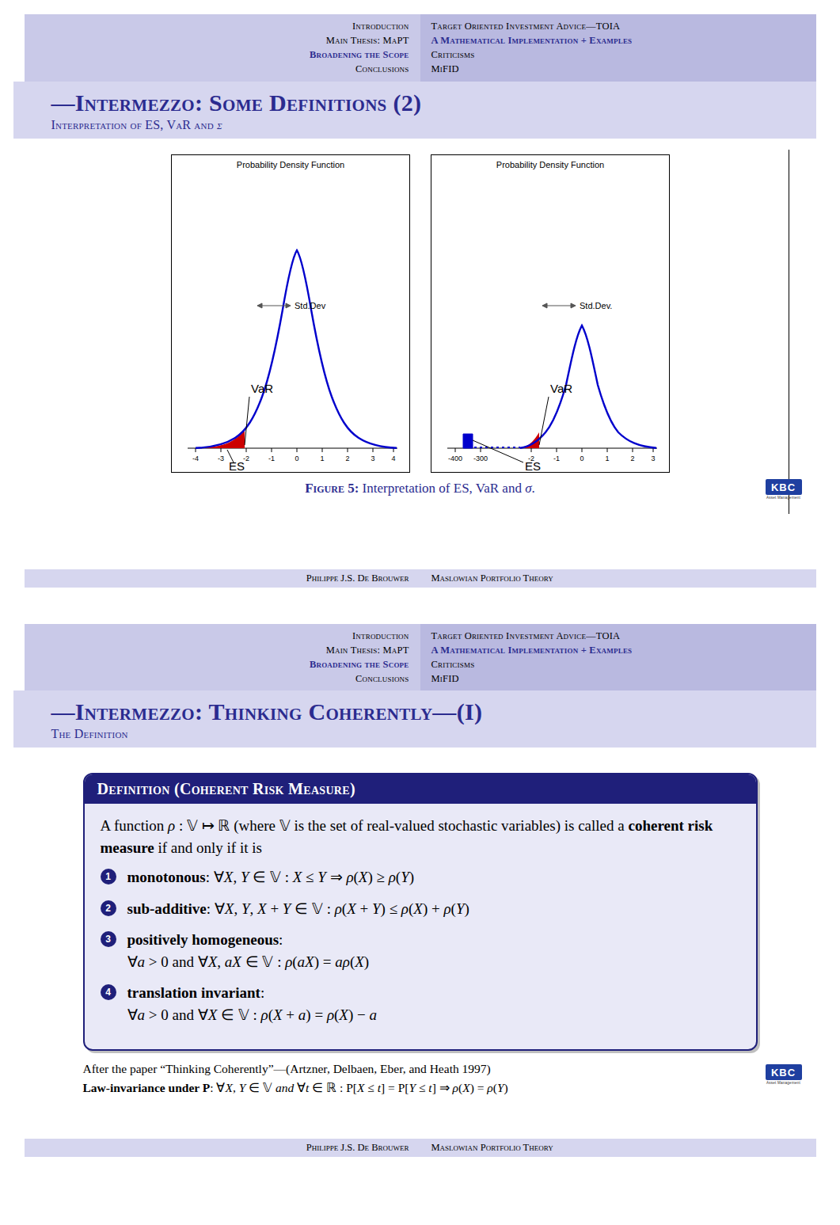Introduction
Main Thesis: MaPT
Broadening the Scope
Conclusions
Target Oriented Investment Advice—TOIA
A Mathematical Implementation + Examples
Criticisms
MiFID
—Intermezzo: Some Definitions (2)
Interpretation of ES, VaR and σ
Probability Density Function -4 -3 -2 -1 0 1 2 3 4 Std.Dev VaR ES Probability Density Function -400 -300 -2 -1 0 1 2 3 Std.Dev. VaR ES
KBC
Asset Management
Figure 5: Interpretation of ES, VaR and σ.
Philippe J.S. De Brouwer
Maslowian Portfolio Theory
Introduction
Main Thesis: MaPT
Broadening the Scope
Conclusions
Target Oriented Investment Advice—TOIA
A Mathematical Implementation + Examples
Criticisms
MiFID
—Intermezzo: Thinking Coherently—(I)
The Definition
Definition (Coherent Risk Measure)
A function ρ : 𝕍 ↦ ℝ (where 𝕍 is the set of real-valued stochastic variables) is called a coherent risk measure if and only if it is
1 monotonous: ∀X, Y ∈ 𝕍 : X ≤ Y ⇒ ρ(X) ≥ ρ(Y)
2 sub-additive: ∀X, Y, X + Y ∈ 𝕍 : ρ(X + Y) ≤ ρ(X) + ρ(Y)
3 positively homogeneous:
∀a > 0 and ∀X, aX ∈ 𝕍 : ρ(aX) = aρ(X)
4 translation invariant:
∀a > 0 and ∀X ∈ 𝕍 : ρ(X + a) = ρ(X) − a
After the paper “Thinking Coherently”—(Artzner, Delbaen, Eber, and Heath 1997)
Law-invariance under P: ∀X, Y ∈ 𝕍 and ∀t ∈ ℝ : P[X ≤ t] = P[Y ≤ t] ⇒ ρ(X) = ρ(Y)
KBC
Asset Management
Philippe J.S. De Brouwer
Maslowian Portfolio Theory